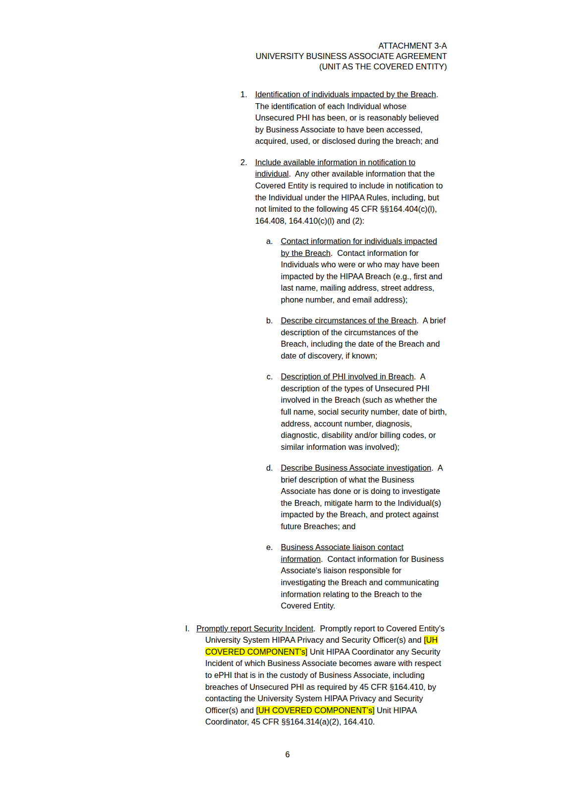ATTACHMENT 3-A
UNIVERSITY BUSINESS ASSOCIATE AGREEMENT
(UNIT AS THE COVERED ENTITY)
Identification of individuals impacted by the Breach. The identification of each Individual whose Unsecured PHI has been, or is reasonably believed by Business Associate to have been accessed, acquired, used, or disclosed during the breach; and
Include available information in notification to individual. Any other available information that the Covered Entity is required to include in notification to the Individual under the HIPAA Rules, including, but not limited to the following 45 CFR §§164.404(c)(l), 164.408, 164.410(c)(l) and (2):
Contact information for individuals impacted by the Breach. Contact information for Individuals who were or who may have been impacted by the HIPAA Breach (e.g., first and last name, mailing address, street address, phone number, and email address);
Describe circumstances of the Breach. A brief description of the circumstances of the Breach, including the date of the Breach and date of discovery, if known;
Description of PHI involved in Breach. A description of the types of Unsecured PHI involved in the Breach (such as whether the full name, social security number, date of birth, address, account number, diagnosis, diagnostic, disability and/or billing codes, or similar information was involved);
Describe Business Associate investigation. A brief description of what the Business Associate has done or is doing to investigate the Breach, mitigate harm to the Individual(s) impacted by the Breach, and protect against future Breaches; and
Business Associate liaison contact information. Contact information for Business Associate's liaison responsible for investigating the Breach and communicating information relating to the Breach to the Covered Entity.
I. Promptly report Security Incident. Promptly report to Covered Entity's University System HIPAA Privacy and Security Officer(s) and [UH COVERED COMPONENT’s] Unit HIPAA Coordinator any Security Incident of which Business Associate becomes aware with respect to ePHI that is in the custody of Business Associate, including breaches of Unsecured PHI as required by 45 CFR §164.410, by contacting the University System HIPAA Privacy and Security Officer(s) and [UH COVERED COMPONENT’s] Unit HIPAA Coordinator, 45 CFR §§164.314(a)(2), 164.410.
6